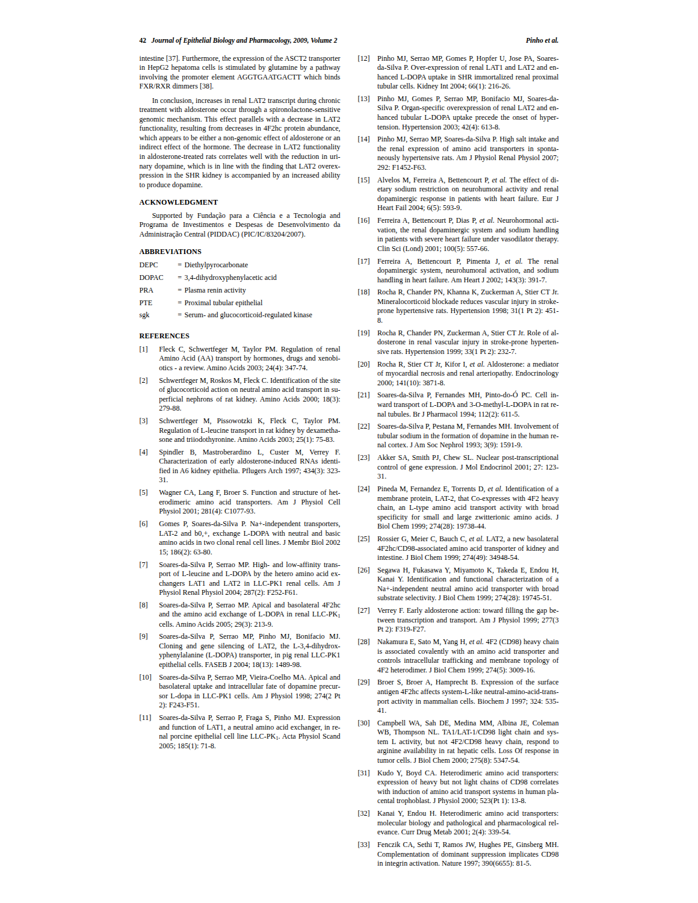42 Journal of Epithelial Biology and Pharmacology, 2009, Volume 2
Pinho et al.
intestine [37]. Furthermore, the expression of the ASCT2 transporter in HepG2 hepatoma cells is stimulated by glutamine by a pathway involving the promoter element AGGTGAATGACTT which binds FXR/RXR dimmers [38].
In conclusion, increases in renal LAT2 transcript during chronic treatment with aldosterone occur through a spironolactone-sensitive genomic mechanism. This effect parallels with a decrease in LAT2 functionality, resulting from decreases in 4F2hc protein abundance, which appears to be either a non-genomic effect of aldosterone or an indirect effect of the hormone. The decrease in LAT2 functionality in aldosterone-treated rats correlates well with the reduction in urinary dopamine, which is in line with the finding that LAT2 overexpression in the SHR kidney is accompanied by an increased ability to produce dopamine.
Acknowledgment
Supported by Fundação para a Ciência e a Tecnologia and Programa de Investimentos e Despesas de Desenvolvimento da Administração Central (PIDDAC) (PIC/IC/83204/2007).
Abbreviations
| DEPC | = | Diethylpyrocarbonate |
| DOPAC | = | 3,4-dihydroxyphenylacetic acid |
| PRA | = | Plasma renin activity |
| PTE | = | Proximal tubular epithelial |
| sgk | = | Serum- and glucocorticoid-regulated kinase |
References
[1] Fleck C, Schwertfeger M, Taylor PM. Regulation of renal Amino Acid (AA) transport by hormones, drugs and xenobiotics - a review. Amino Acids 2003; 24(4): 347-74.
[2] Schwertfeger M, Roskos M, Fleck C. Identification of the site of glucocorticoid action on neutral amino acid transport in superficial nephrons of rat kidney. Amino Acids 2000; 18(3): 279-88.
[3] Schwertfeger M, Pissowotzki K, Fleck C, Taylor PM. Regulation of L-leucine transport in rat kidney by dexamethasone and triiodothyronine. Amino Acids 2003; 25(1): 75-83.
[4] Spindler B, Mastroberardino L, Custer M, Verrey F. Characterization of early aldosterone-induced RNAs identified in A6 kidney epithelia. Pflugers Arch 1997; 434(3): 323-31.
[5] Wagner CA, Lang F, Broer S. Function and structure of heterodimeric amino acid transporters. Am J Physiol Cell Physiol 2001; 281(4): C1077-93.
[6] Gomes P, Soares-da-Silva P. Na+-independent transporters, LAT-2 and b0,+, exchange L-DOPA with neutral and basic amino acids in two clonal renal cell lines. J Membr Biol 2002 15; 186(2): 63-80.
[7] Soares-da-Silva P, Serrao MP. High- and low-affinity transport of L-leucine and L-DOPA by the hetero amino acid exchangers LAT1 and LAT2 in LLC-PK1 renal cells. Am J Physiol Renal Physiol 2004; 287(2): F252-F61.
[8] Soares-da-Silva P, Serrao MP. Apical and basolateral 4F2hc and the amino acid exchange of L-DOPA in renal LLC-PK1 cells. Amino Acids 2005; 29(3): 213-9.
[9] Soares-da-Silva P, Serrao MP, Pinho MJ, Bonifacio MJ. Cloning and gene silencing of LAT2, the L-3,4-dihydroxyphenylalanine (L-DOPA) transporter, in pig renal LLC-PK1 epithelial cells. FASEB J 2004; 18(13): 1489-98.
[10] Soares-da-Silva P, Serrao MP, Vieira-Coelho MA. Apical and basolateral uptake and intracellular fate of dopamine precursor L-dopa in LLC-PK1 cells. Am J Physiol 1998; 274(2 Pt 2): F243-F51.
[11] Soares-da-Silva P, Serrao P, Fraga S, Pinho MJ. Expression and function of LAT1, a neutral amino acid exchanger, in renal porcine epithelial cell line LLC-PK1. Acta Physiol Scand 2005; 185(1): 71-8.
[12] Pinho MJ, Serrao MP, Gomes P, Hopfer U, Jose PA, Soares-da-Silva P. Over-expression of renal LAT1 and LAT2 and enhanced L-DOPA uptake in SHR immortalized renal proximal tubular cells. Kidney Int 2004; 66(1): 216-26.
[13] Pinho MJ, Gomes P, Serrao MP, Bonifacio MJ, Soares-da-Silva P. Organ-specific overexpression of renal LAT2 and enhanced tubular L-DOPA uptake precede the onset of hypertension. Hypertension 2003; 42(4): 613-8.
[14] Pinho MJ, Serrao MP, Soares-da-Silva P. High salt intake and the renal expression of amino acid transporters in spontaneously hypertensive rats. Am J Physiol Renal Physiol 2007; 292: F1452-F63.
[15] Alvelos M, Ferreira A, Bettencourt P, et al. The effect of dietary sodium restriction on neurohumoral activity and renal dopaminergic response in patients with heart failure. Eur J Heart Fail 2004; 6(5): 593-9.
[16] Ferreira A, Bettencourt P, Dias P, et al. Neurohormonal activation, the renal dopaminergic system and sodium handling in patients with severe heart failure under vasodilator therapy. Clin Sci (Lond) 2001; 100(5): 557-66.
[17] Ferreira A, Bettencourt P, Pimenta J, et al. The renal dopaminergic system, neurohumoral activation, and sodium handling in heart failure. Am Heart J 2002; 143(3): 391-7.
[18] Rocha R, Chander PN, Khanna K, Zuckerman A, Stier CT Jr. Mineralocorticoid blockade reduces vascular injury in stroke-prone hypertensive rats. Hypertension 1998; 31(1 Pt 2): 451-8.
[19] Rocha R, Chander PN, Zuckerman A, Stier CT Jr. Role of aldosterone in renal vascular injury in stroke-prone hypertensive rats. Hypertension 1999; 33(1 Pt 2): 232-7.
[20] Rocha R, Stier CT Jr, Kifor I, et al. Aldosterone: a mediator of myocardial necrosis and renal arteriopathy. Endocrinology 2000; 141(10): 3871-8.
[21] Soares-da-Silva P, Fernandes MH, Pinto-do-Ó PC. Cell inward transport of L-DOPA and 3-O-methyl-L-DOPA in rat renal tubules. Br J Pharmacol 1994; 112(2): 611-5.
[22] Soares-da-Silva P, Pestana M, Fernandes MH. Involvement of tubular sodium in the formation of dopamine in the human renal cortex. J Am Soc Nephrol 1993; 3(9): 1591-9.
[23] Akker SA, Smith PJ, Chew SL. Nuclear post-transcriptional control of gene expression. J Mol Endocrinol 2001; 27: 123-31.
[24] Pineda M, Fernandez E, Torrents D, et al. Identification of a membrane protein, LAT-2, that Co-expresses with 4F2 heavy chain, an L-type amino acid transport activity with broad specificity for small and large zwitterionic amino acids. J Biol Chem 1999; 274(28): 19738-44.
[25] Rossier G, Meier C, Bauch C, et al. LAT2, a new basolateral 4F2hc/CD98-associated amino acid transporter of kidney and intestine. J Biol Chem 1999; 274(49): 34948-54.
[26] Segawa H, Fukasawa Y, Miyamoto K, Takeda E, Endou H, Kanai Y. Identification and functional characterization of a Na+-independent neutral amino acid transporter with broad substrate selectivity. J Biol Chem 1999; 274(28): 19745-51.
[27] Verrey F. Early aldosterone action: toward filling the gap between transcription and transport. Am J Physiol 1999; 277(3 Pt 2): F319-F27.
[28] Nakamura E, Sato M, Yang H, et al. 4F2 (CD98) heavy chain is associated covalently with an amino acid transporter and controls intracellular trafficking and membrane topology of 4F2 heterodimer. J Biol Chem 1999; 274(5): 3009-16.
[29] Broer S, Broer A, Hamprecht B. Expression of the surface antigen 4F2hc affects system-L-like neutral-amino-acid-transport activity in mammalian cells. Biochem J 1997; 324: 535-41.
[30] Campbell WA, Sah DE, Medina MM, Albina JE, Coleman WB, Thompson NL. TA1/LAT-1/CD98 light chain and system L activity, but not 4F2/CD98 heavy chain, respond to arginine availability in rat hepatic cells. Loss Of response in tumor cells. J Biol Chem 2000; 275(8): 5347-54.
[31] Kudo Y, Boyd CA. Heterodimeric amino acid transporters: expression of heavy but not light chains of CD98 correlates with induction of amino acid transport systems in human placental trophoblast. J Physiol 2000; 523(Pt 1): 13-8.
[32] Kanai Y, Endou H. Heterodimeric amino acid transporters: molecular biology and pathological and pharmacological relevance. Curr Drug Metab 2001; 2(4): 339-54.
[33] Fenczik CA, Sethi T, Ramos JW, Hughes PE, Ginsberg MH. Complementation of dominant suppression implicates CD98 in integrin activation. Nature 1997; 390(6655): 81-5.